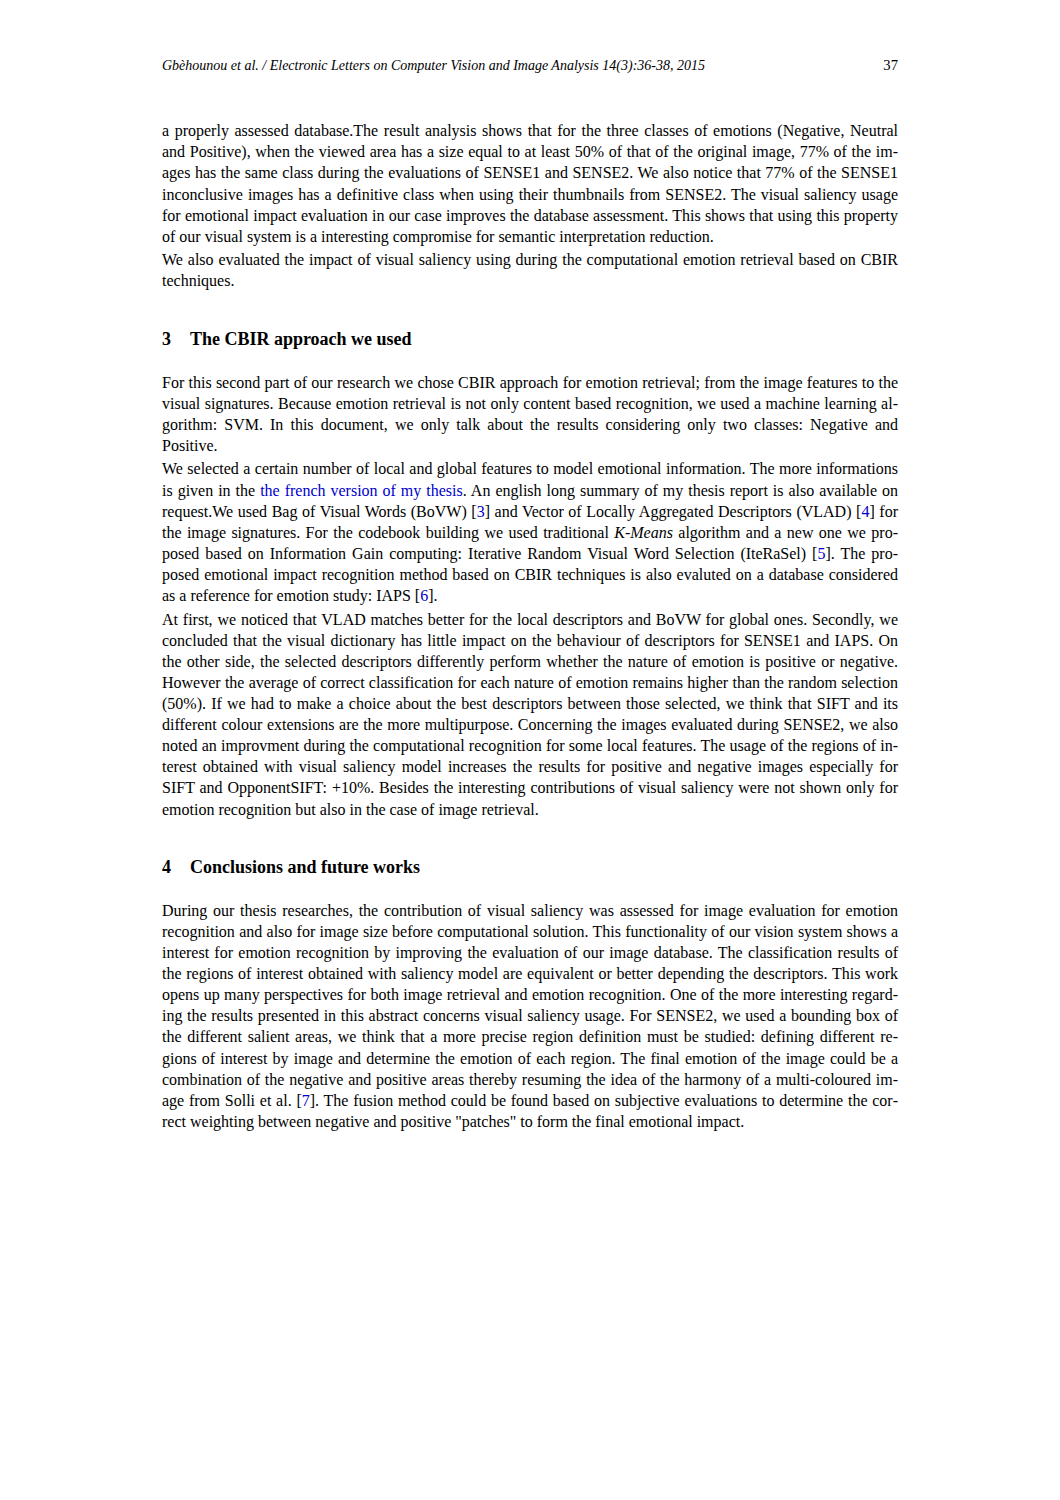Gbèhounou et al. / Electronic Letters on Computer Vision and Image Analysis 14(3):36-38, 2015 37
a properly assessed database.The result analysis shows that for the three classes of emotions (Negative, Neutral and Positive), when the viewed area has a size equal to at least 50% of that of the original image, 77% of the images has the same class during the evaluations of SENSE1 and SENSE2. We also notice that 77% of the SENSE1 inconclusive images has a definitive class when using their thumbnails from SENSE2. The visual saliency usage for emotional impact evaluation in our case improves the database assessment. This shows that using this property of our visual system is a interesting compromise for semantic interpretation reduction.
We also evaluated the impact of visual saliency using during the computational emotion retrieval based on CBIR techniques.
3 The CBIR approach we used
For this second part of our research we chose CBIR approach for emotion retrieval; from the image features to the visual signatures. Because emotion retrieval is not only content based recognition, we used a machine learning algorithm: SVM. In this document, we only talk about the results considering only two classes: Negative and Positive.
We selected a certain number of local and global features to model emotional information. The more informations is given in the the french version of my thesis. An english long summary of my thesis report is also available on request.We used Bag of Visual Words (BoVW) [3] and Vector of Locally Aggregated Descriptors (VLAD) [4] for the image signatures. For the codebook building we used traditional K-Means algorithm and a new one we proposed based on Information Gain computing: Iterative Random Visual Word Selection (IteRaSel) [5]. The proposed emotional impact recognition method based on CBIR techniques is also evaluted on a database considered as a reference for emotion study: IAPS [6].
At first, we noticed that VLAD matches better for the local descriptors and BoVW for global ones. Secondly, we concluded that the visual dictionary has little impact on the behaviour of descriptors for SENSE1 and IAPS. On the other side, the selected descriptors differently perform whether the nature of emotion is positive or negative. However the average of correct classification for each nature of emotion remains higher than the random selection (50%). If we had to make a choice about the best descriptors between those selected, we think that SIFT and its different colour extensions are the more multipurpose. Concerning the images evaluated during SENSE2, we also noted an improvment during the computational recognition for some local features. The usage of the regions of interest obtained with visual saliency model increases the results for positive and negative images especially for SIFT and OpponentSIFT: +10%. Besides the interesting contributions of visual saliency were not shown only for emotion recognition but also in the case of image retrieval.
4 Conclusions and future works
During our thesis researches, the contribution of visual saliency was assessed for image evaluation for emotion recognition and also for image size before computational solution. This functionality of our vision system shows a interest for emotion recognition by improving the evaluation of our image database. The classification results of the regions of interest obtained with saliency model are equivalent or better depending the descriptors. This work opens up many perspectives for both image retrieval and emotion recognition. One of the more interesting regarding the results presented in this abstract concerns visual saliency usage. For SENSE2, we used a bounding box of the different salient areas, we think that a more precise region definition must be studied: defining different regions of interest by image and determine the emotion of each region. The final emotion of the image could be a combination of the negative and positive areas thereby resuming the idea of the harmony of a multi-coloured image from Solli et al. [7]. The fusion method could be found based on subjective evaluations to determine the correct weighting between negative and positive "patches" to form the final emotional impact.